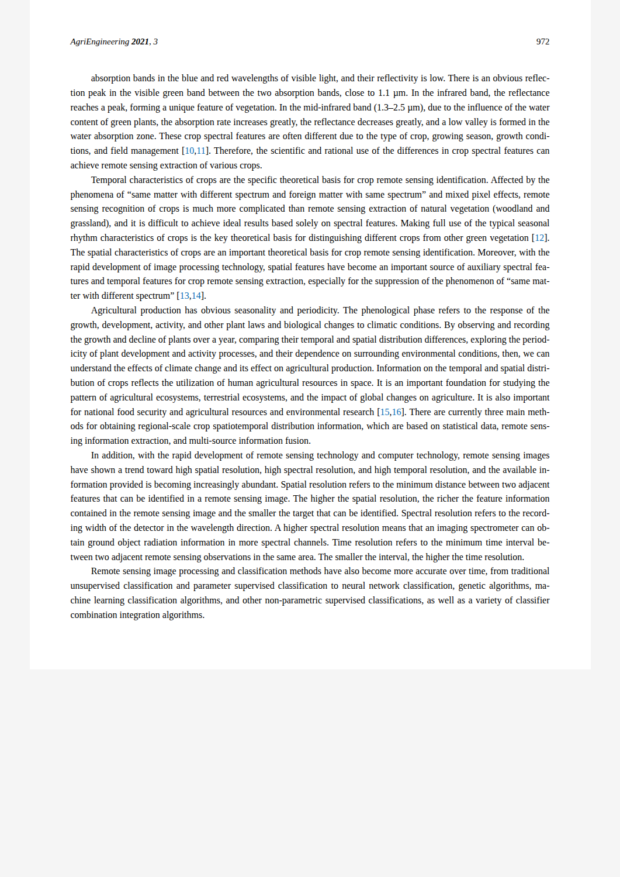AgriEngineering 2021, 3 972
absorption bands in the blue and red wavelengths of visible light, and their reflectivity is low. There is an obvious reflection peak in the visible green band between the two absorption bands, close to 1.1 µm. In the infrared band, the reflectance reaches a peak, forming a unique feature of vegetation. In the mid-infrared band (1.3–2.5 µm), due to the influence of the water content of green plants, the absorption rate increases greatly, the reflectance decreases greatly, and a low valley is formed in the water absorption zone. These crop spectral features are often different due to the type of crop, growing season, growth conditions, and field management [10,11]. Therefore, the scientific and rational use of the differences in crop spectral features can achieve remote sensing extraction of various crops.
Temporal characteristics of crops are the specific theoretical basis for crop remote sensing identification. Affected by the phenomena of “same matter with different spectrum and foreign matter with same spectrum” and mixed pixel effects, remote sensing recognition of crops is much more complicated than remote sensing extraction of natural vegetation (woodland and grassland), and it is difficult to achieve ideal results based solely on spectral features. Making full use of the typical seasonal rhythm characteristics of crops is the key theoretical basis for distinguishing different crops from other green vegetation [12]. The spatial characteristics of crops are an important theoretical basis for crop remote sensing identification. Moreover, with the rapid development of image processing technology, spatial features have become an important source of auxiliary spectral features and temporal features for crop remote sensing extraction, especially for the suppression of the phenomenon of “same matter with different spectrum” [13,14].
Agricultural production has obvious seasonality and periodicity. The phenological phase refers to the response of the growth, development, activity, and other plant laws and biological changes to climatic conditions. By observing and recording the growth and decline of plants over a year, comparing their temporal and spatial distribution differences, exploring the periodicity of plant development and activity processes, and their dependence on surrounding environmental conditions, then, we can understand the effects of climate change and its effect on agricultural production. Information on the temporal and spatial distribution of crops reflects the utilization of human agricultural resources in space. It is an important foundation for studying the pattern of agricultural ecosystems, terrestrial ecosystems, and the impact of global changes on agriculture. It is also important for national food security and agricultural resources and environmental research [15,16]. There are currently three main methods for obtaining regional-scale crop spatiotemporal distribution information, which are based on statistical data, remote sensing information extraction, and multi-source information fusion.
In addition, with the rapid development of remote sensing technology and computer technology, remote sensing images have shown a trend toward high spatial resolution, high spectral resolution, and high temporal resolution, and the available information provided is becoming increasingly abundant. Spatial resolution refers to the minimum distance between two adjacent features that can be identified in a remote sensing image. The higher the spatial resolution, the richer the feature information contained in the remote sensing image and the smaller the target that can be identified. Spectral resolution refers to the recording width of the detector in the wavelength direction. A higher spectral resolution means that an imaging spectrometer can obtain ground object radiation information in more spectral channels. Time resolution refers to the minimum time interval between two adjacent remote sensing observations in the same area. The smaller the interval, the higher the time resolution.
Remote sensing image processing and classification methods have also become more accurate over time, from traditional unsupervised classification and parameter supervised classification to neural network classification, genetic algorithms, machine learning classification algorithms, and other non-parametric supervised classifications, as well as a variety of classifier combination integration algorithms.